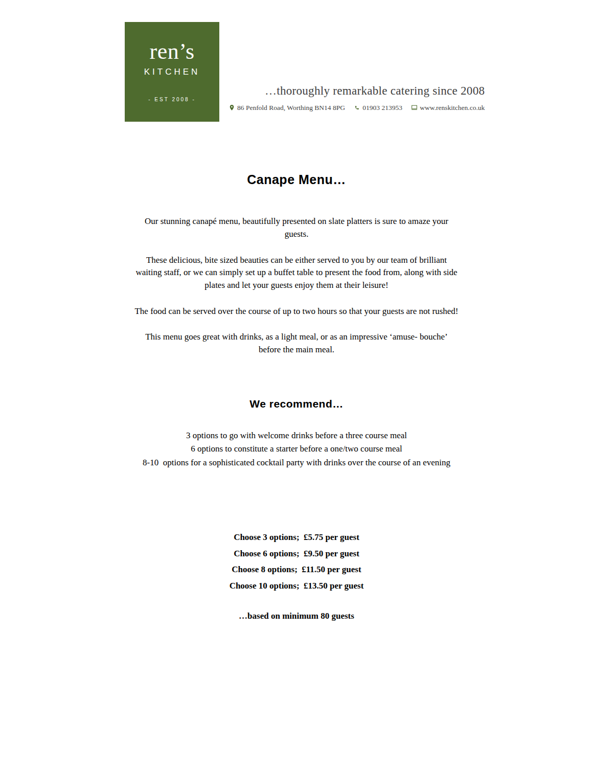ren’s
KITCHEN
- EST 2008 -
…thoroughly remarkable catering since 2008
86 Penfold Road, Worthing BN14 8PG 01903 213953 www.renskitchen.co.uk
Canape Menu…
Our stunning canapé menu, beautifully presented on slate platters is sure to amaze your guests.
These delicious, bite sized beauties can be either served to you by our team of brilliant waiting staff, or we can simply set up a buffet table to present the food from, along with side plates and let your guests enjoy them at their leisure!
The food can be served over the course of up to two hours so that your guests are not rushed!
This menu goes great with drinks, as a light meal, or as an impressive ‘amuse- bouche’ before the main meal.
We recommend…
3 options to go with welcome drinks before a three course meal
6 options to constitute a starter before a one/two course meal
8-10 options for a sophisticated cocktail party with drinks over the course of an evening
Choose 3 options; £5.75 per guest
Choose 6 options; £9.50 per guest
Choose 8 options; £11.50 per guest
Choose 10 options; £13.50 per guest
…based on minimum 80 guests